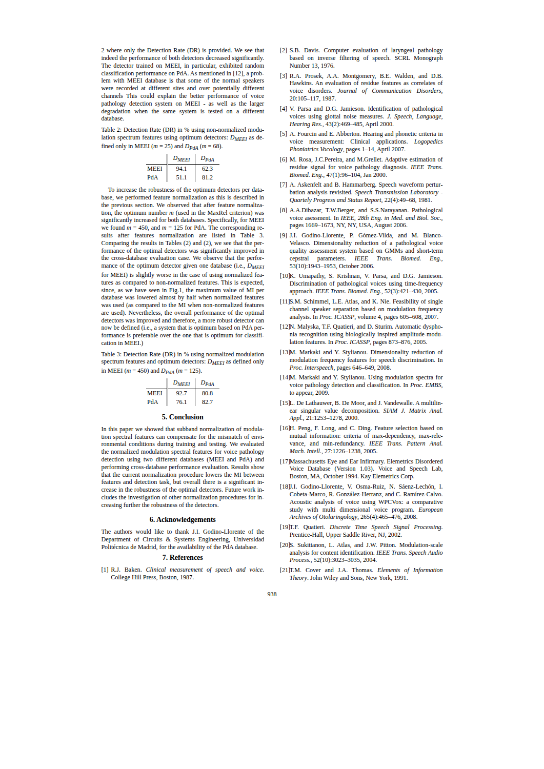2 where only the Detection Rate (DR) is provided. We see that indeed the performance of both detectors decreased significantly. The detector trained on MEEI, in particular, exhibited random classification performance on PdA. As mentioned in [12], a problem with MEEI database is that some of the normal speakers were recorded at different sites and over potentially different channels This could explain the better performance of voice pathology detection system on MEEI - as well as the larger degradation when the same system is tested on a different database.
Table 2: Detection Rate (DR) in % using non-normalized modulation spectrum features using optimum detectors: DMEEI as defined only in MEEI (m = 25) and DPdA (m = 68).
| | D MEEI | D PdA |
| MEEI | 94.1 | 62.3 |
| PdA | 51.1 | 81.2 |
To increase the robustness of the optimum detectors per database, we performed feature normalization as this is described in the previous section. We observed that after feature normalization, the optimum number m (used in the MaxRel criterion) was significantly increased for both databases. Specifically, for MEEI we found m = 450, and m = 125 for PdA. The corresponding results after features normalization are listed in Table 3. Comparing the results in Tables (2) and (2), we see that the performance of the optimal detectors was significantly improved in the cross-database evaluation case. We observe that the performance of the optimum detector given one database (i.e., DMEEI for MEEI) is slightly worse in the case of using normalized features as compared to non-normalized features. This is expected, since, as we have seen in Fig.1, the maximum value of MI per database was lowered almost by half when normalized features was used (as compared to the MI when non-normalized features are used). Nevertheless, the overall performance of the optimal detectors was improved and therefore, a more robust detector can now be defined (i.e., a system that is optimum based on PdA performance is preferable over the one that is optimum for classification in MEEI.)
Table 3: Detection Rate (DR) in % using normalized modulation spectrum features and optimum detectors: DMEEI as defined only in MEEI (m = 450) and DPdA (m = 125).
| | D MEEI | D PdA |
| MEEI | 92.7 | 80.8 |
| PdA | 76.1 | 82.7 |
5. Conclusion
In this paper we showed that subband normalization of modulation spectral features can compensate for the mismatch of environmental conditions during training and testing. We evaluated the normalized modulation spectral features for voice pathology detection using two different databases (MEEI and PdA) and performing cross-database performance evaluation. Results show that the current normalization procedure lowers the MI between features and detection task, but overall there is a significant increase in the robustness of the optimal detectors. Future work includes the investigation of other normalization procedures for increasing further the robustness of the detectors.
6. Acknowledgements
The authors would like to thank J.I. Godino-Llorente of the Department of Circuits & Systems Engineering, Universidad Politécnica de Madrid, for the availability of the PdA database.
7. References
R.J. Baken. Clinical measurement of speech and voice. College Hill Press, Boston, 1987.
S.B. Davis. Computer evaluation of laryngeal pathology based on inverse filtering of speech. SCRL Monograph Number 13, 1976.
R.A. Prosek, A.A. Montgomery, B.E. Walden, and D.B. Hawkins. An evaluation of residue features as correlates of voice disorders. Journal of Communication Disorders, 20:105–117, 1987.
V. Parsa and D.G. Jamieson. Identification of pathological voices using glottal noise measures. J. Speech, Language, Hearing Res., 43(2):469–485, April 2000.
A. Fourcin and E. Abberton. Hearing and phonetic criteria in voice measurement: Clinical applications. Logopedics Phoniatrics Vocology, pages 1–14, April 2007.
M. Rosa, J.C.Pereira, and M.Grellet. Adaptive estimation of residue signal for voice pathology diagnosis. IEEE Trans. Biomed. Eng., 47(1):96–104, Jan 2000.
A. Askenfelt and B. Hammarberg. Speech waveform perturbation analysis revisited. Speech Transmission Laboratory - Quartely Progress and Status Report, 22(4):49–68, 1981.
A.A.Dibazar, T.W.Berger, and S.S.Narayanan. Pathological voice asessment. In IEEE, 28th Eng. in Med. and Biol. Soc., pages 1669–1673, NY, NY, USA, August 2006.
J.I. Godino-Llorente, P. Gómez-Vilda, and M. Blanco-Velasco. Dimensionality reduction of a pathological voice quality assessment system based on GMMs and short-term cepstral parameters. IEEE Trans. Biomed. Eng., 53(10):1943–1953, October 2006.
K. Umapathy, S. Krishnan, V. Parsa, and D.G. Jamieson. Discrimination of pathological voices using time-frequency approach. IEEE Trans. Biomed. Eng., 52(3):421–430, 2005.
S.M. Schimmel, L.E. Atlas, and K. Nie. Feasibility of single channel speaker separation based on modulation frequency analysis. In Proc. ICASSP, volume 4, pages 605–608, 2007.
N. Malyska, T.F. Quatieri, and D. Sturim. Automatic dysphonia recognition using biologically inspired amplitude-modulation features. In Proc. ICASSP, pages 873–876, 2005.
M. Markaki and Y. Stylianou. Dimensionality reduction of modulation frequency features for speech discrimination. In Proc. Interspeech, pages 646–649, 2008.
M. Markaki and Y. Stylianou. Using modulation spectra for voice pathology detection and classification. In Proc. EMBS, to appear, 2009.
L. De Lathauwer, B. De Moor, and J. Vandewalle. A multilinear singular value decomposition. SIAM J. Matrix Anal. Appl., 21:1253–1278, 2000.
H. Peng, F. Long, and C. Ding. Feature selection based on mutual information: criteria of max-dependency, max-relevance, and min-redundancy. IEEE Trans. Pattern Anal. Mach. Intell., 27:1226–1238, 2005.
Massachusetts Eye and Ear Infirmary. Elemetrics Disordered Voice Database (Version 1.03). Voice and Speech Lab, Boston, MA, October 1994. Kay Elemetrics Corp.
J.I. Godino-Llorente, V. Osma-Ruiz, N. Sáenz-Lechón, I. Cobeta-Marco, R. González-Herranz, and C. Ramírez-Calvo. Acoustic analysis of voice using WPCVox: a comparative study with multi dimensional voice program. European Archives of Otolaringology, 265(4):465–476, 2008.
T.F. Quatieri. Discrete Time Speech Signal Processing. Prentice-Hall, Upper Saddle River, NJ, 2002.
S. Sukittanon, L. Atlas, and J.W. Pitton. Modulation-scale analysis for content identification. IEEE Trans. Speech Audio Process., 52(10):3023–3035, 2004.
T.M. Cover and J.A. Thomas. Elements of Information Theory. John Wiley and Sons, New York, 1991.
938